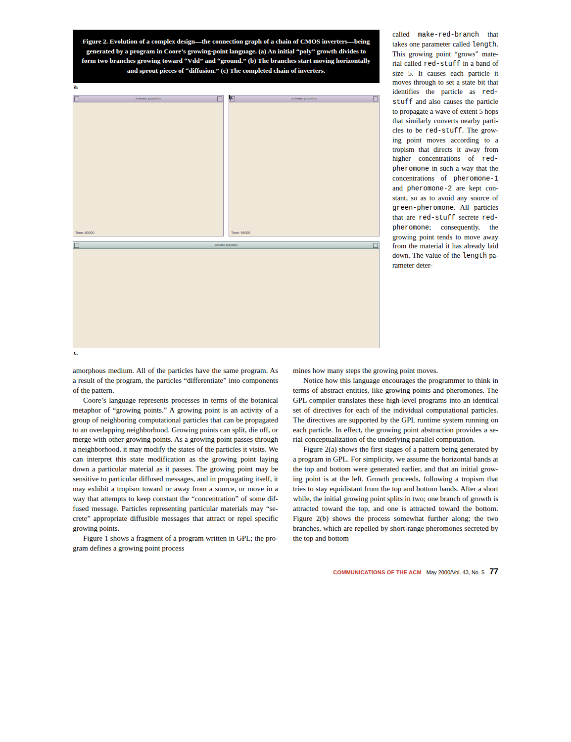Figure 2. Evolution of a complex design—the connection graph of a chain of CMOS inverters—being generated by a program in Coore’s growing-point language. (a) An initial “poly” growth divides to form two branches growing toward “Vdd” and “ground.” (b) The branches start moving horizontally and sprout pieces of “diffusion.” (c) The completed chain of inverters.
a.
scheme graphics
Time: 60000
scheme graphics
Time: 99000
b.
scheme graphics
c.
called make-red-branch that takes one parameter called length. This growing point “grows” material called red-stuff in a band of size 5. It causes each particle it moves through to set a state bit that identifies the particle as red-stuff and also causes the particle to propagate a wave of extent 5 hops that similarly converts nearby particles to be red-stuff. The growing point moves according to a tropism that directs it away from higher concentrations of red-pheromone in such a way that the concentrations of pheromone-1 and pheromone-2 are kept constant, so as to avoid any source of green-pheromone. All particles that are red-stuff secrete red-pheromone; consequently, the growing point tends to move away from the material it has already laid down. The value of the length parameter deter-
amorphous medium. All of the particles have the same program. As a result of the program, the particles “differentiate” into components of the pattern.
Coore’s language represents processes in terms of the botanical metaphor of “growing points.” A growing point is an activity of a group of neighboring computational particles that can be propagated to an overlapping neighborhood. Growing points can split, die off, or merge with other growing points. As a growing point passes through a neighborhood, it may modify the states of the particles it visits. We can interpret this state modification as the growing point laying down a particular material as it passes. The growing point may be sensitive to particular diffused messages, and in propagating itself, it may exhibit a tropism toward or away from a source, or move in a way that attempts to keep constant the “concentration” of some diffused message. Particles representing particular materials may “secrete” appropriate diffusible messages that attract or repel specific growing points.
Figure 1 shows a fragment of a program written in GPL; the program defines a growing point process
mines how many steps the growing point moves.
Notice how this language encourages the programmer to think in terms of abstract entities, like growing points and pheromones. The GPL compiler translates these high-level programs into an identical set of directives for each of the individual computational particles. The directives are supported by the GPL runtime system running on each particle. In effect, the growing point abstraction provides a serial conceptualization of the underlying parallel computation.
Figure 2(a) shows the first stages of a pattern being generated by a program in GPL. For simplicity, we assume the horizontal bands at the top and bottom were generated earlier, and that an initial growing point is at the left. Growth proceeds, following a tropism that tries to stay equidistant from the top and bottom bands. After a short while, the initial growing point splits in two; one branch of growth is attracted toward the top, and one is attracted toward the bottom. Figure 2(b) shows the process somewhat further along; the two branches, which are repelled by short-range pheromones secreted by the top and bottom
COMMUNICATIONS OF THE ACM May 2000/Vol. 43, No. 5 77